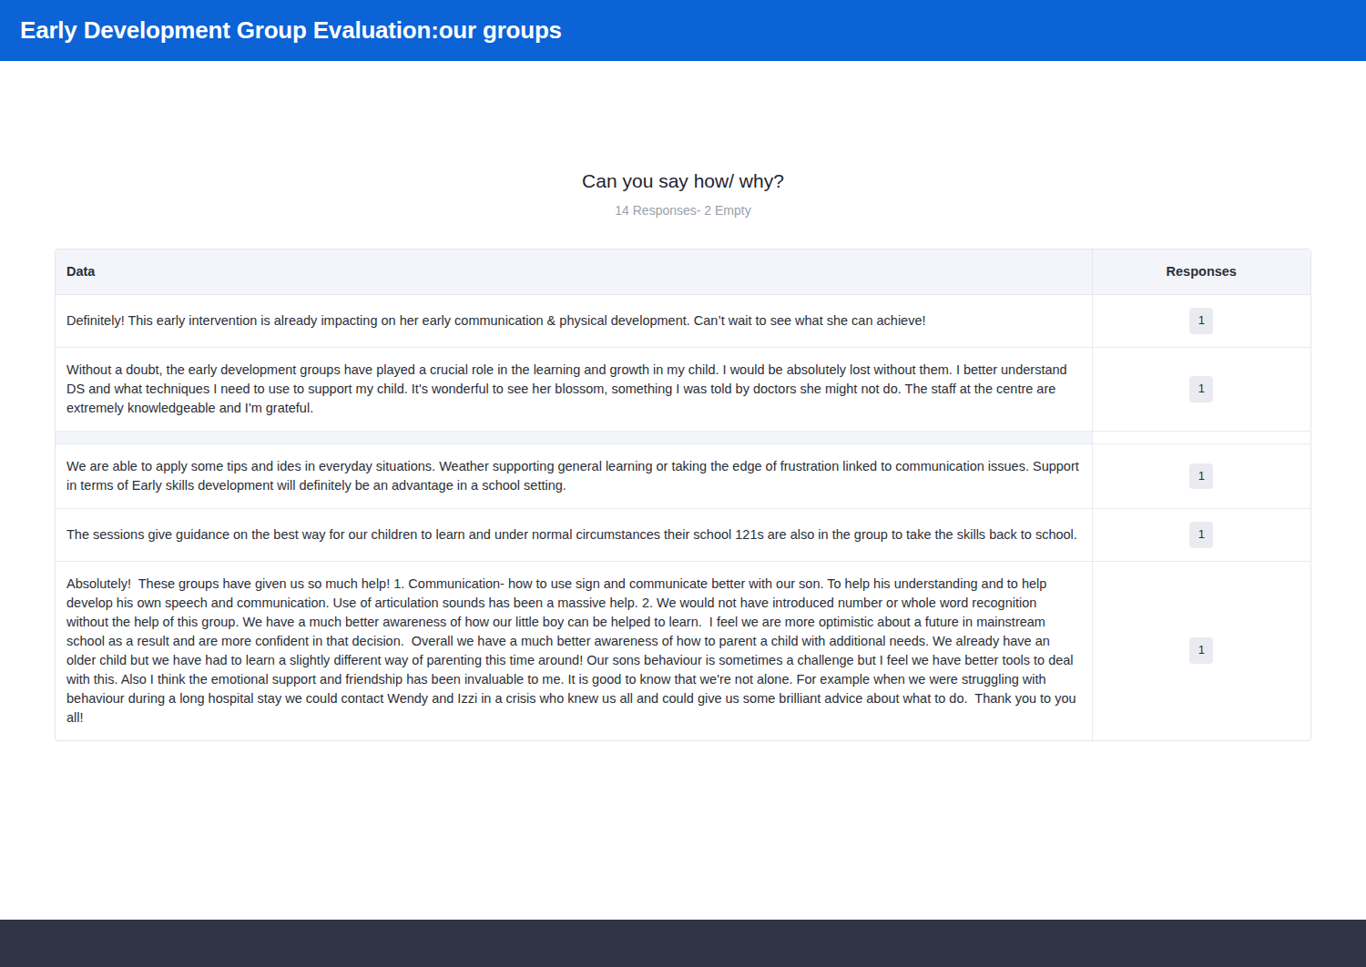Early Development Group Evaluation:our groups
Can you say how/ why?
14 Responses- 2 Empty
| Data | Responses |
| --- | --- |
| Definitely! This early intervention is already impacting on her early communication & physical development. Can’t wait to see what she can achieve! | 1 |
| Without a doubt, the early development groups have played a crucial role in the learning and growth in my child. I would be absolutely lost without them. I better understand DS and what techniques I need to use to support my child. It's wonderful to see her blossom, something I was told by doctors she might not do. The staff at the centre are extremely knowledgeable and I'm grateful. | 1 |
| We are able to apply some tips and ides in everyday situations. Weather supporting general learning or taking the edge of frustration linked to communication issues. Support in terms of Early skills development will definitely be an advantage in a school setting. | 1 |
| The sessions give guidance on the best way for our children to learn and under normal circumstances their school 121s are also in the group to take the skills back to school. | 1 |
| Absolutely! These groups have given us so much help! 1. Communication- how to use sign and communicate better with our son. To help his understanding and to help develop his own speech and communication. Use of articulation sounds has been a massive help. 2. We would not have introduced number or whole word recognition without the help of this group. We have a much better awareness of how our little boy can be helped to learn. I feel we are more optimistic about a future in mainstream school as a result and are more confident in that decision. Overall we have a much better awareness of how to parent a child with additional needs. We already have an older child but we have had to learn a slightly different way of parenting this time around! Our sons behaviour is sometimes a challenge but I feel we have better tools to deal with this. Also I think the emotional support and friendship has been invaluable to me. It is good to know that we're not alone. For example when we were struggling with behaviour during a long hospital stay we could contact Wendy and Izzi in a crisis who knew us all and could give us some brilliant advice about what to do. Thank you to you all! | 1 |